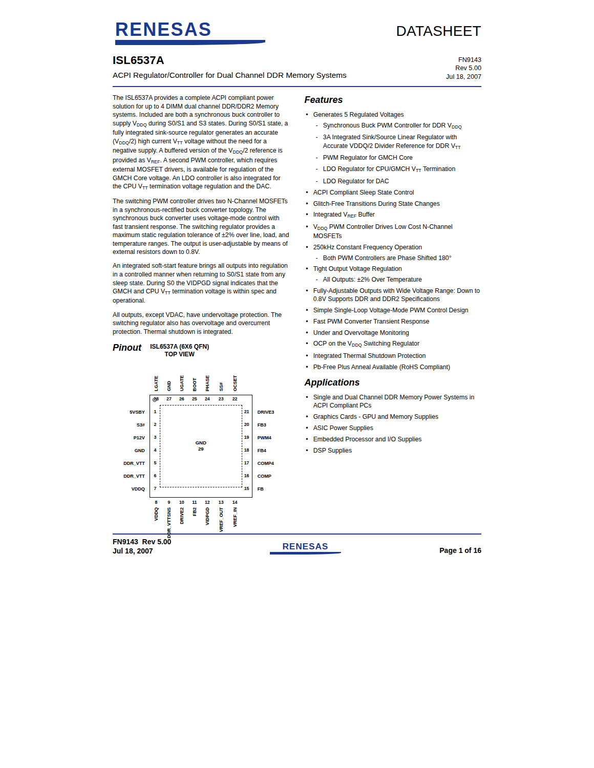RENESAS
DATASHEET
ISL6537A
ACPI Regulator/Controller for Dual Channel DDR Memory Systems
FN9143
Rev 5.00
Jul 18, 2007
The ISL6537A provides a complete ACPI compliant power solution for up to 4 DIMM dual channel DDR/DDR2 Memory systems. Included are both a synchronous buck controller to supply VDDQ during S0/S1 and S3 states. During S0/S1 state, a fully integrated sink-source regulator generates an accurate (VDDQ/2) high current VTT voltage without the need for a negative supply. A buffered version of the VDDQ/2 reference is provided as VREF. A second PWM controller, which requires external MOSFET drivers, is available for regulation of the GMCH Core voltage. An LDO controller is also integrated for the CPU VTT termination voltage regulation and the DAC.
The switching PWM controller drives two N-Channel MOSFETs in a synchronous-rectified buck converter topology. The synchronous buck converter uses voltage-mode control with fast transient response. The switching regulator provides a maximum static regulation tolerance of ±2% over line, load, and temperature ranges. The output is user-adjustable by means of external resistors down to 0.8V.
An integrated soft-start feature brings all outputs into regulation in a controlled manner when returning to S0/S1 state from any sleep state. During S0 the VIDPGD signal indicates that the GMCH and CPU VTT termination voltage is within spec and operational.
All outputs, except VDAC, have undervoltage protection. The switching regulator also has overvoltage and overcurrent protection. Thermal shutdown is integrated.
Pinout
ISL6537A (6X6 QFN)
TOP VIEW
LGATE
GND
UGATE
BOOT
PHASE
SS#
OCSET
GND
29
28
27
26
25
24
23
22
1
2
3
4
5
6
7
21
20
19
18
17
16
15
8
9
10
11
12
13
14
5VSBY
S3#
P12V
GND
DDR_VTT
DDR_VTT
VDDQ
DRIVE3
FB3
PWM4
FB4
COMP4
COMP
FB
VDDQ
DDR_VTTSNS
DRIVE2
FB2
VIDPGD
VREF_OUT
VREF_IN
Features
Generates 5 Regulated Voltages
Synchronous Buck PWM Controller for DDR VDDQ
3A Integrated Sink/Source Linear Regulator with Accurate VDDQ/2 Divider Reference for DDR VTT
PWM Regulator for GMCH Core
LDO Regulator for CPU/GMCH VTT Termination
LDO Regulator for DAC
ACPI Compliant Sleep State Control
Glitch-Free Transitions During State Changes
Integrated VREF Buffer
VDDQ PWM Controller Drives Low Cost N-Channel MOSFETs
250kHz Constant Frequency Operation
Both PWM Controllers are Phase Shifted 180°
Tight Output Voltage Regulation
All Outputs: ±2% Over Temperature
Fully-Adjustable Outputs with Wide Voltage Range: Down to 0.8V Supports DDR and DDR2 Specifications
Simple Single-Loop Voltage-Mode PWM Control Design
Fast PWM Converter Transient Response
Under and Overvoltage Monitoring
OCP on the VDDQ Switching Regulator
Integrated Thermal Shutdown Protection
Pb-Free Plus Anneal Available (RoHS Compliant)
Applications
Single and Dual Channel DDR Memory Power Systems in ACPI Compliant PCs
Graphics Cards - GPU and Memory Supplies
ASIC Power Supplies
Embedded Processor and I/O Supplies
DSP Supplies
FN9143 Rev 5.00
Jul 18, 2007
RENESAS
Page 1 of 16